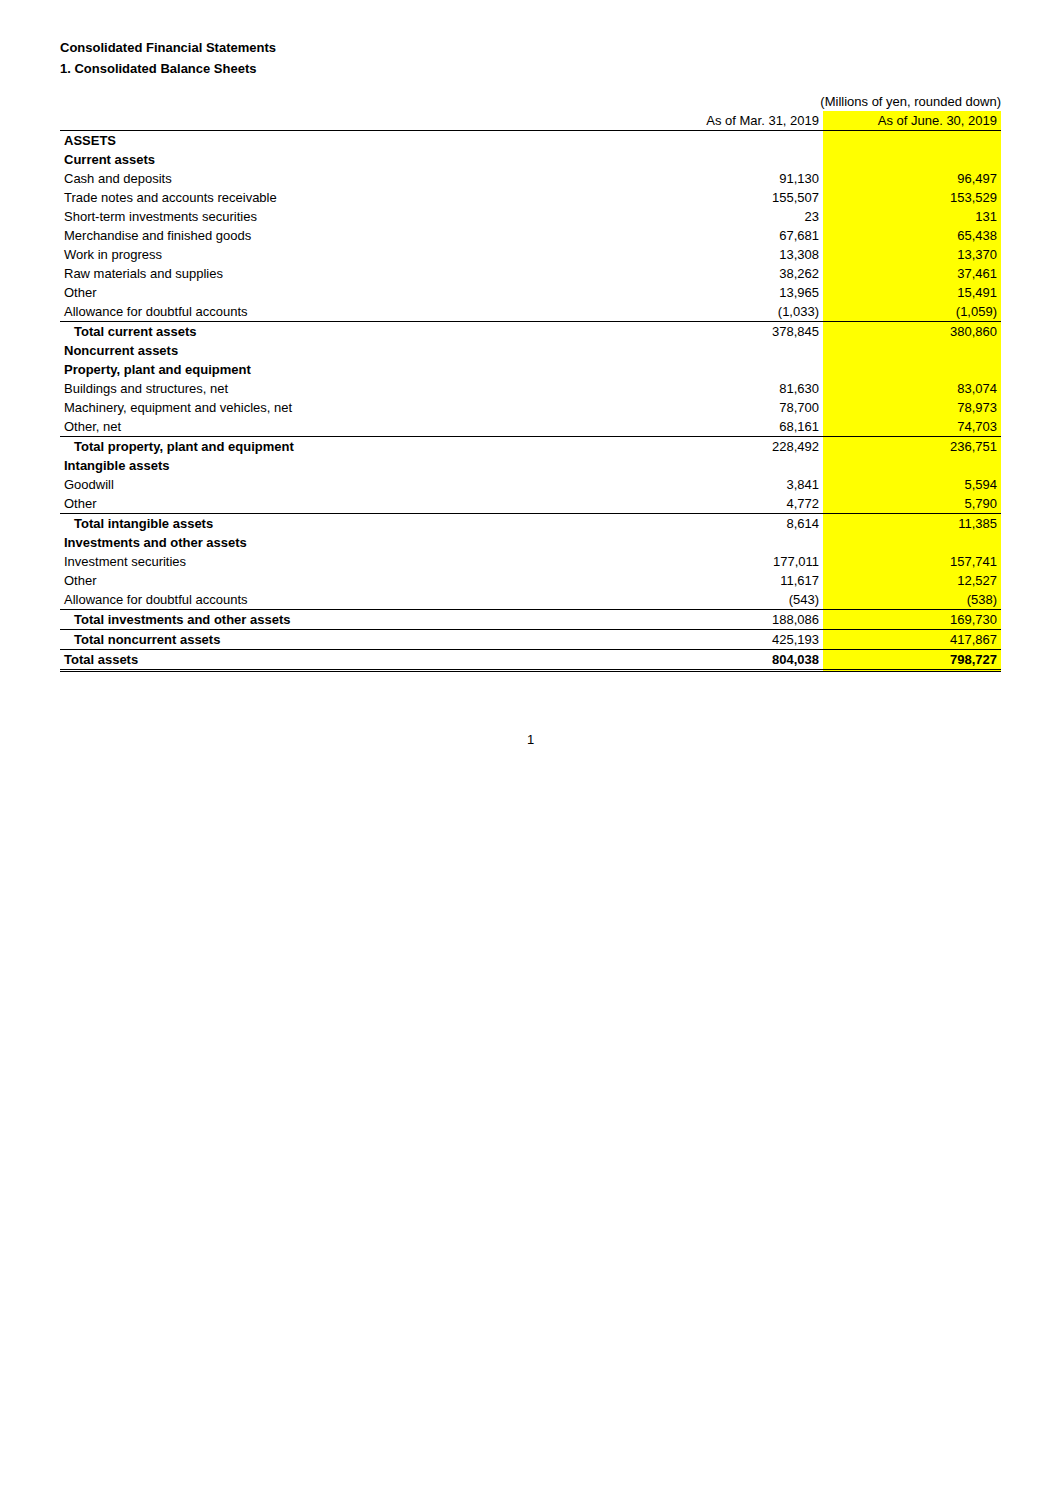Consolidated Financial Statements
1. Consolidated Balance Sheets
(Millions of yen, rounded down)
| | As of Mar. 31, 2019 | As of June. 30, 2019 |
| --- | --- | --- |
| ASSETS | | |
| Current assets | | |
| Cash and deposits | 91,130 | 96,497 |
| Trade notes and accounts receivable | 155,507 | 153,529 |
| Short-term investments securities | 23 | 131 |
| Merchandise and finished goods | 67,681 | 65,438 |
| Work in progress | 13,308 | 13,370 |
| Raw materials and supplies | 38,262 | 37,461 |
| Other | 13,965 | 15,491 |
| Allowance for doubtful accounts | (1,033) | (1,059) |
| Total current assets | 378,845 | 380,860 |
| Noncurrent assets | | |
| Property, plant and equipment | | |
| Buildings and structures, net | 81,630 | 83,074 |
| Machinery, equipment and vehicles, net | 78,700 | 78,973 |
| Other, net | 68,161 | 74,703 |
| Total property, plant and equipment | 228,492 | 236,751 |
| Intangible assets | | |
| Goodwill | 3,841 | 5,594 |
| Other | 4,772 | 5,790 |
| Total intangible assets | 8,614 | 11,385 |
| Investments and other assets | | |
| Investment securities | 177,011 | 157,741 |
| Other | 11,617 | 12,527 |
| Allowance for doubtful accounts | (543) | (538) |
| Total investments and other assets | 188,086 | 169,730 |
| Total noncurrent assets | 425,193 | 417,867 |
| Total assets | 804,038 | 798,727 |
1